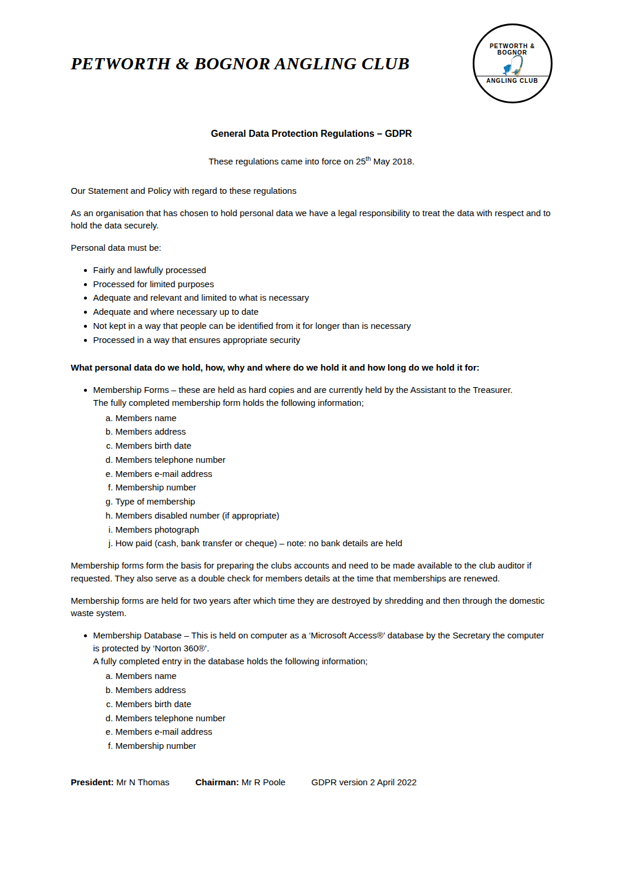PETWORTH & BOGNOR ANGLING CLUB
PETWORTH & BOGNOR
🎣
ANGLING CLUB
General Data Protection Regulations – GDPR
These regulations came into force on 25th May 2018.
Our Statement and Policy with regard to these regulations
As an organisation that has chosen to hold personal data we have a legal responsibility to treat the data with respect and to hold the data securely.
Personal data must be:
Fairly and lawfully processed
Processed for limited purposes
Adequate and relevant and limited to what is necessary
Adequate and where necessary up to date
Not kept in a way that people can be identified from it for longer than is necessary
Processed in a way that ensures appropriate security
What personal data do we hold, how, why and where do we hold it and how long do we hold it for:
Membership Forms – these are held as hard copies and are currently held by the Assistant to the Treasurer.
The fully completed membership form holds the following information;
Members name
Members address
Members birth date
Members telephone number
Members e-mail address
Membership number
Type of membership
Members disabled number (if appropriate)
Members photograph
How paid (cash, bank transfer or cheque) – note: no bank details are held
Membership forms form the basis for preparing the clubs accounts and need to be made available to the club auditor if requested. They also serve as a double check for members details at the time that memberships are renewed.
Membership forms are held for two years after which time they are destroyed by shredding and then through the domestic waste system.
Membership Database – This is held on computer as a ‘Microsoft Access®’ database by the Secretary the computer is protected by ‘Norton 360®’.
A fully completed entry in the database holds the following information;
Members name
Members address
Members birth date
Members telephone number
Members e-mail address
Membership number
President: Mr N Thomas Chairman: Mr R Poole GDPR version 2 April 2022